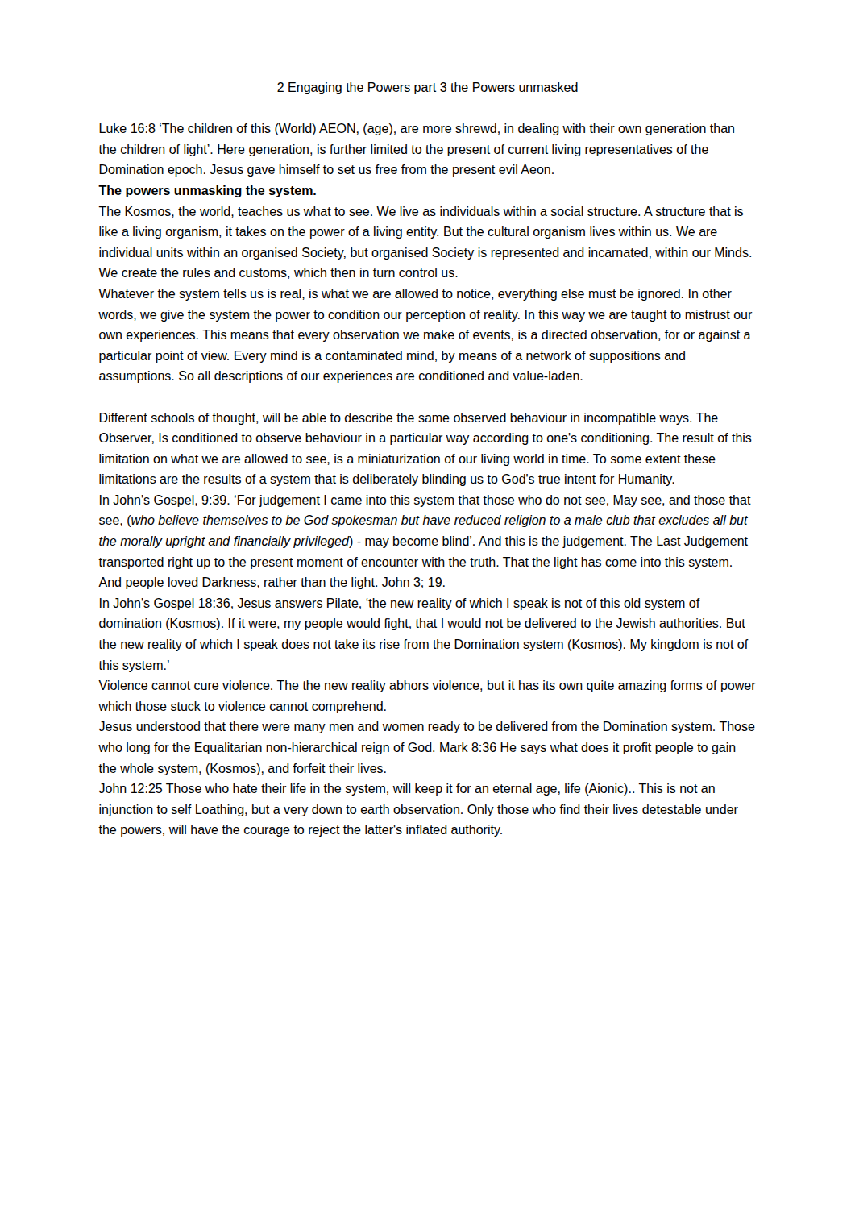2 Engaging the Powers part 3 the Powers unmasked
Luke 16:8 ‘The children of this (World) AEON, (age), are more shrewd, in dealing with their own generation than the children of light’. Here generation, is further limited to the present of current living representatives of the Domination epoch. Jesus gave himself to set us free from the present evil Aeon.
The powers unmasking the system.
The Kosmos, the world, teaches us what to see. We live as individuals within a social structure. A structure that is like a living organism, it takes on the power of a living entity. But the cultural organism lives within us. We are individual units within an organised Society, but organised Society is represented and incarnated, within our Minds. We create the rules and customs, which then in turn control us.
Whatever the system tells us is real, is what we are allowed to notice, everything else must be ignored. In other words, we give the system the power to condition our perception of reality. In this way we are taught to mistrust our own experiences. This means that every observation we make of events, is a directed observation, for or against a particular point of view. Every mind is a contaminated mind, by means of a network of suppositions and assumptions. So all descriptions of our experiences are conditioned and value-laden.
Different schools of thought, will be able to describe the same observed behaviour in incompatible ways. The Observer, Is conditioned to observe behaviour in a particular way according to one's conditioning. The result of this limitation on what we are allowed to see, is a miniaturization of our living world in time. To some extent these limitations are the results of a system that is deliberately blinding us to God's true intent for Humanity.
In John's Gospel, 9:39. ‘For judgement I came into this system that those who do not see, May see, and those that see, (who believe themselves to be God spokesman but have reduced religion to a male club that excludes all but the morally upright and financially privileged) - may become blind’. And this is the judgement. The Last Judgement transported right up to the present moment of encounter with the truth. That the light has come into this system. And people loved Darkness, rather than the light. John 3; 19.
In John's Gospel 18:36, Jesus answers Pilate, ‘the new reality of which I speak is not of this old system of domination (Kosmos). If it were, my people would fight, that I would not be delivered to the Jewish authorities. But the new reality of which I speak does not take its rise from the Domination system (Kosmos). My kingdom is not of this system.’
Violence cannot cure violence. The the new reality abhors violence, but it has its own quite amazing forms of power which those stuck to violence cannot comprehend.
Jesus understood that there were many men and women ready to be delivered from the Domination system. Those who long for the Equalitarian non-hierarchical reign of God. Mark 8:36 He says what does it profit people to gain the whole system, (Kosmos), and forfeit their lives.
John 12:25 Those who hate their life in the system, will keep it for an eternal age, life (Aionic).. This is not an injunction to self Loathing, but a very down to earth observation. Only those who find their lives detestable under the powers, will have the courage to reject the latter's inflated authority.